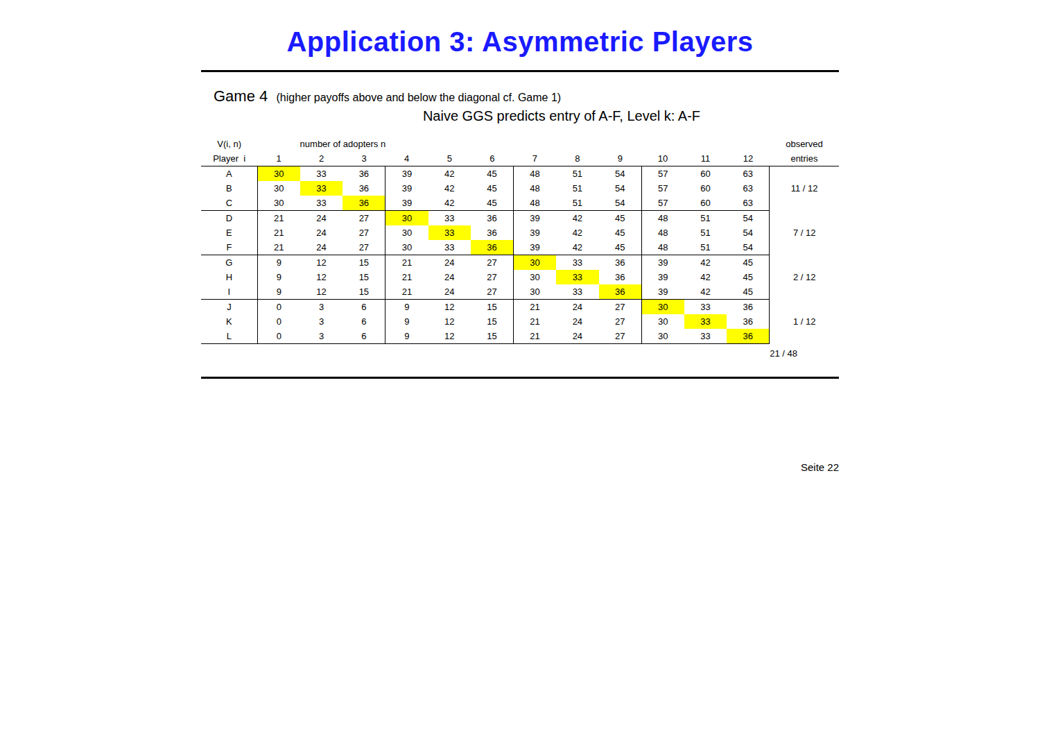Application 3: Asymmetric Players
Game 4 (higher payoffs above and below the diagonal cf. Game 1)
Naive GGS predicts entry of A-F, Level k: A-F
| V(i, n) | number of adopters n | | observed |
| Player i | 1 | 2 | 3 | 4 | 5 | 6 | 7 | 8 | 9 | 10 | 11 | 12 | entries |
| A | 30 | 33 | 36 | 39 | 42 | 45 | 48 | 51 | 54 | 57 | 60 | 63 | 11 / 12 |
| B | 30 | 33 | 36 | 39 | 42 | 45 | 48 | 51 | 54 | 57 | 60 | 63 |
| C | 30 | 33 | 36 | 39 | 42 | 45 | 48 | 51 | 54 | 57 | 60 | 63 |
| D | 21 | 24 | 27 | 30 | 33 | 36 | 39 | 42 | 45 | 48 | 51 | 54 | 7 / 12 |
| E | 21 | 24 | 27 | 30 | 33 | 36 | 39 | 42 | 45 | 48 | 51 | 54 |
| F | 21 | 24 | 27 | 30 | 33 | 36 | 39 | 42 | 45 | 48 | 51 | 54 |
| G | 9 | 12 | 15 | 21 | 24 | 27 | 30 | 33 | 36 | 39 | 42 | 45 | 2 / 12 |
| H | 9 | 12 | 15 | 21 | 24 | 27 | 30 | 33 | 36 | 39 | 42 | 45 |
| I | 9 | 12 | 15 | 21 | 24 | 27 | 30 | 33 | 36 | 39 | 42 | 45 |
| J | 0 | 3 | 6 | 9 | 12 | 15 | 21 | 24 | 27 | 30 | 33 | 36 | 1 / 12 |
| K | 0 | 3 | 6 | 9 | 12 | 15 | 21 | 24 | 27 | 30 | 33 | 36 |
| L | 0 | 3 | 6 | 9 | 12 | 15 | 21 | 24 | 27 | 30 | 33 | 36 |
21 / 48
Seite 22